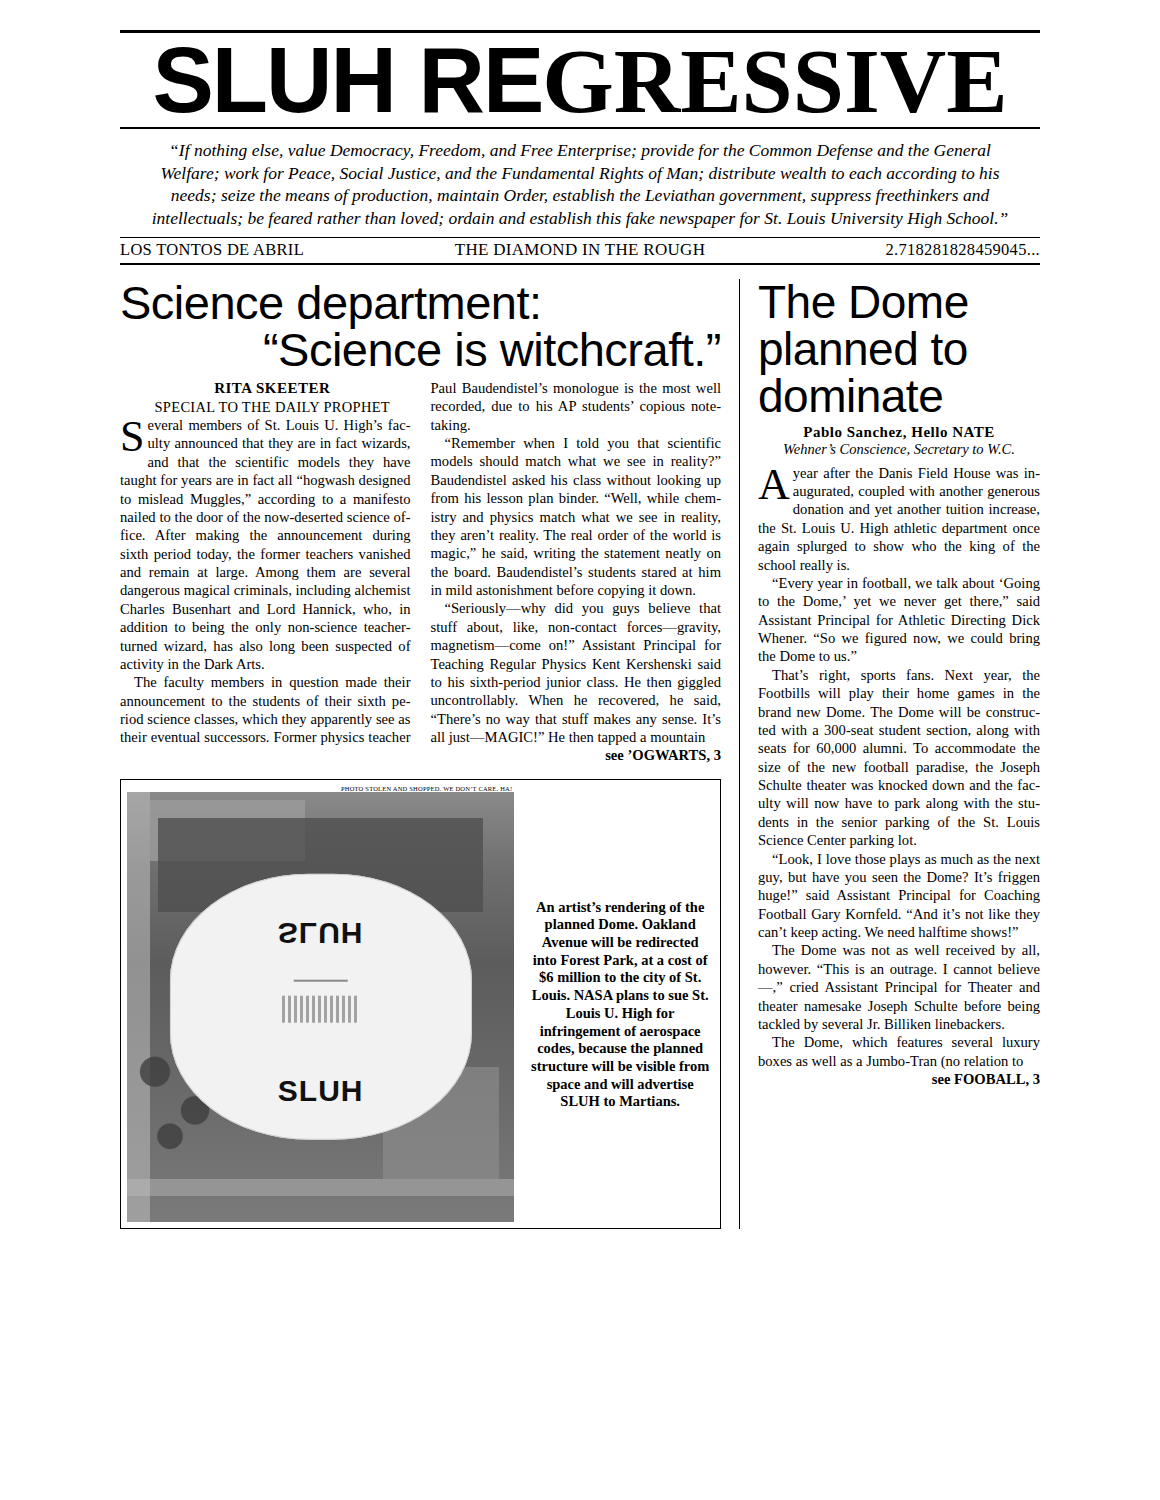SLUH REGRESSIVE
“If nothing else, value Democracy, Freedom, and Free Enterprise; provide for the Common Defense and the General Welfare; work for Peace, Social Justice, and the Fundamental Rights of Man; distribute wealth to each according to his needs; seize the means of production, maintain Order, establish the Leviathan government, suppress freethinkers and intellectuals; be feared rather than loved; ordain and establish this fake newspaper for St. Louis University High School.”
LOS TONTOS DE ABRIL
THE DIAMOND IN THE ROUGH
2.718281828459045...
Science department: “Science is witchcraft.”
RITA SKEETER
SPECIAL TO THE DAILY PROPHET
Several members of St. Louis U. High’s faculty announced that they are in fact wizards, and that the scientific models they have taught for years are in fact all “hogwash designed to mislead Muggles,” according to a manifesto nailed to the door of the now-deserted science office. After making the announcement during sixth period today, the former teachers vanished and remain at large. Among them are several dangerous magical criminals, including alchemist Charles Busenhart and Lord Hannick, who, in addition to being the only non-science teacher-turned wizard, has also long been suspected of activity in the Dark Arts.
The faculty members in question made their announcement to the students of their sixth period science classes, which they apparently see as their eventual successors. Former physics teacher Paul Baudendistel’s monologue is the most well recorded, due to his AP students’ copious note-taking.
“Remember when I told you that scientific models should match what we see in reality?” Baudendistel asked his class without looking up from his lesson plan binder. “Well, while chemistry and physics match what we see in reality, they aren’t reality. The real order of the world is magic,” he said, writing the statement neatly on the board. Baudendistel’s students stared at him in mild astonishment before copying it down.
“Seriously—why did you guys believe that stuff about, like, non-contact forces—gravity, magnetism—come on!” Assistant Principal for Teaching Regular Physics Kent Kershenski said to his sixth-period junior class. He then giggled uncontrollably. When he recovered, he said, “There’s no way that stuff makes any sense. It’s all just—MAGIC!” He then tapped a mountain
see ’OGWARTS, 3
PHOTO STOLEN AND SHOPPED. WE DON’T CARE. HA!
SLUH
SLUH
An artist’s rendering of the planned Dome. Oakland Avenue will be redirected into Forest Park, at a cost of $6 million to the city of St. Louis. NASA plans to sue St. Louis U. High for infringement of aerospace codes, because the planned structure will be visible from space and will advertise SLUH to Martians.
The Dome planned to dominate
Pablo Sanchez, Hello NATE
Wehner’s Conscience, Secretary to W.C.
Ayear after the Danis Field House was inaugurated, coupled with another generous donation and yet another tuition increase, the St. Louis U. High athletic department once again splurged to show who the king of the school really is.
“Every year in football, we talk about ‘Going to the Dome,’ yet we never get there,” said Assistant Principal for Athletic Directing Dick Whener. “So we figured now, we could bring the Dome to us.”
That’s right, sports fans. Next year, the Footbills will play their home games in the brand new Dome. The Dome will be constructed with a 300-seat student section, along with seats for 60,000 alumni. To accommodate the size of the new football paradise, the Joseph Schulte theater was knocked down and the faculty will now have to park along with the students in the senior parking of the St. Louis Science Center parking lot.
“Look, I love those plays as much as the next guy, but have you seen the Dome? It’s friggen huge!” said Assistant Principal for Coaching Football Gary Kornfeld. “And it’s not like they can’t keep acting. We need halftime shows!”
The Dome was not as well received by all, however. “This is an outrage. I cannot believe—,” cried Assistant Principal for Theater and theater namesake Joseph Schulte before being tackled by several Jr. Billiken linebackers.
The Dome, which features several luxury boxes as well as a Jumbo-Tran (no relation to
see FOOBALL, 3